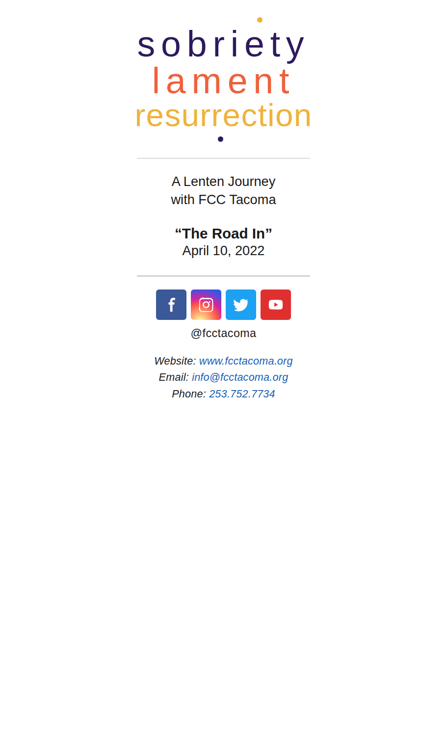sobriety lament resurrection
A Lenten Journey
with FCC Tacoma
“The Road In”
April 10, 2022
@fcctacoma
Website: www.fcctacoma.org
Email: info@fcctacoma.org
Phone: 253.752.7734